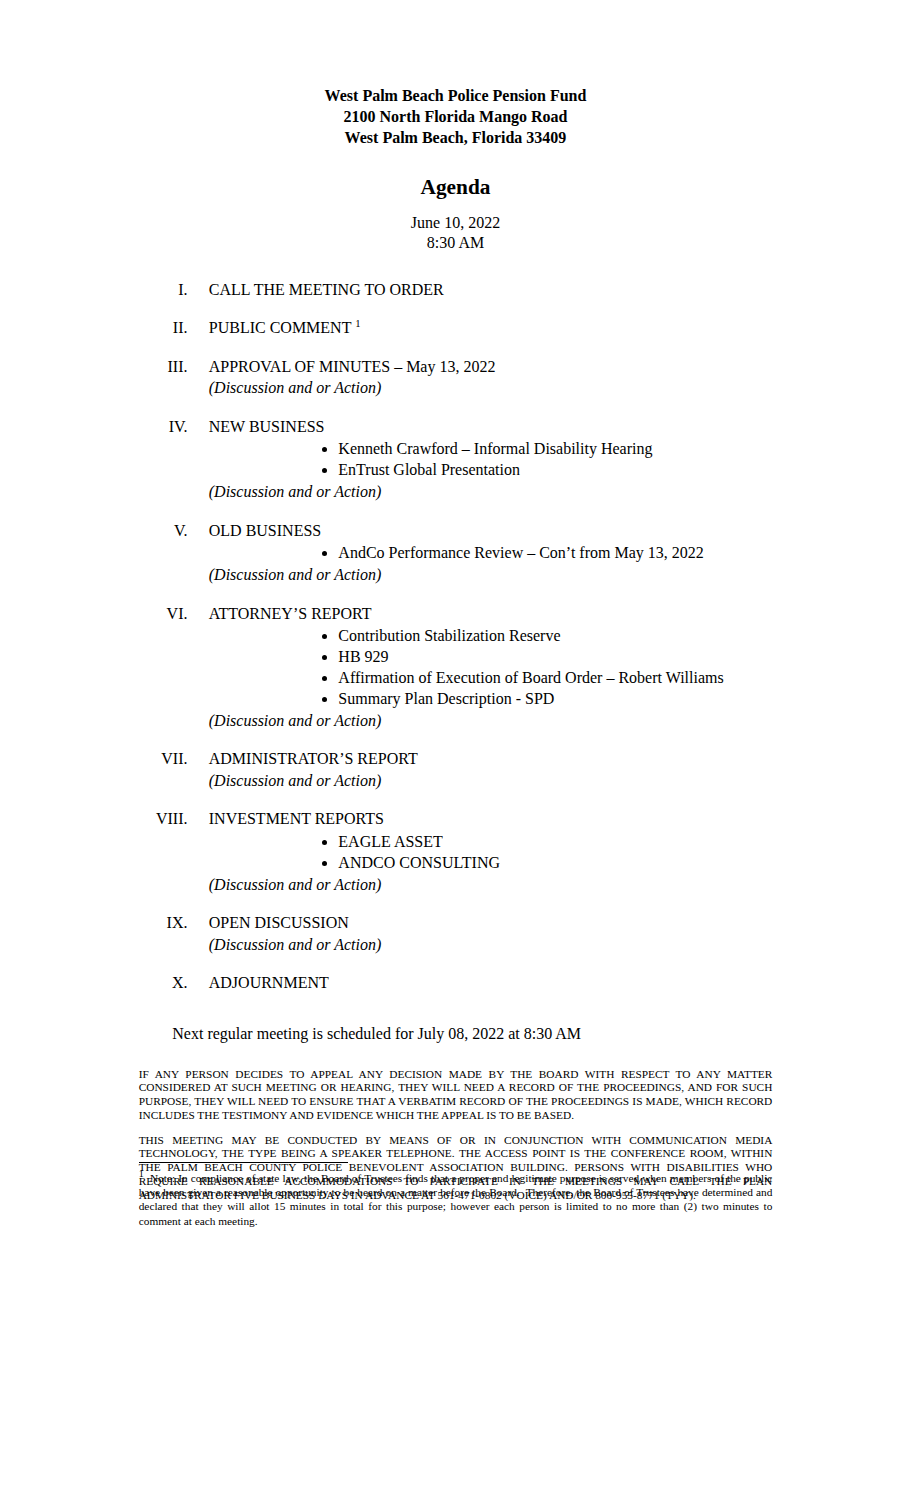West Palm Beach Police Pension Fund
2100 North Florida Mango Road
West Palm Beach, Florida 33409
Agenda
June 10, 2022
8:30 AM
Call the Meeting to Order
Public Comment 1
Approval of Minutes – May 13, 2022 (Discussion and or Action)
New Business
Kenneth Crawford – Informal Disability Hearing
EnTrust Global Presentation
(Discussion and or Action)
Old Business
AndCo Performance Review – Con’t from May 13, 2022
(Discussion and or Action)
Attorney’s Report
Contribution Stabilization Reserve
HB 929
Affirmation of Execution of Board Order – Robert Williams
Summary Plan Description - SPD
(Discussion and or Action)
Administrator’s Report (Discussion and or Action)
Investment Reports
EAGLE ASSET
ANDCO CONSULTING
(Discussion and or Action)
Open Discussion (Discussion and or Action)
Adjournment
Next regular meeting is scheduled for July 08, 2022 at 8:30 AM
IF ANY PERSON DECIDES TO APPEAL ANY DECISION MADE BY THE BOARD WITH RESPECT TO ANY MATTER CONSIDERED AT SUCH MEETING OR HEARING, THEY WILL NEED A RECORD OF THE PROCEEDINGS, AND FOR SUCH PURPOSE, THEY WILL NEED TO ENSURE THAT A VERBATIM RECORD OF THE PROCEEDINGS IS MADE, WHICH RECORD INCLUDES THE TESTIMONY AND EVIDENCE WHICH THE APPEAL IS TO BE BASED.
THIS MEETING MAY BE CONDUCTED BY MEANS OF OR IN CONJUNCTION WITH COMMUNICATION MEDIA TECHNOLOGY, THE TYPE BEING A SPEAKER TELEPHONE. THE ACCESS POINT IS THE CONFERENCE ROOM, WITHIN THE PALM BEACH COUNTY POLICE BENEVOLENT ASSOCIATION BUILDING. PERSONS WITH DISABILITIES WHO REQUIRE REASONABLE ACCOMMODATIONS TO PARTICIPATE IN THE MEETINGS MAY CALL THE PLAN ADMINISTRATOR FIVE BUSINESS DAYS IN ADVANCE AT 561-471-0802 (VOICE) AND/OR 800-955-8771 (TYY).
1 Note: In compliance of state law, the Board of Trustees finds that a proper and legitimate purpose is served when members of the public have been given a reasonable opportunity to be heard on a matter before the Board. Therefore, the Board of Trustees have determined and declared that they will allot 15 minutes in total for this purpose; however each person is limited to no more than (2) two minutes to comment at each meeting.